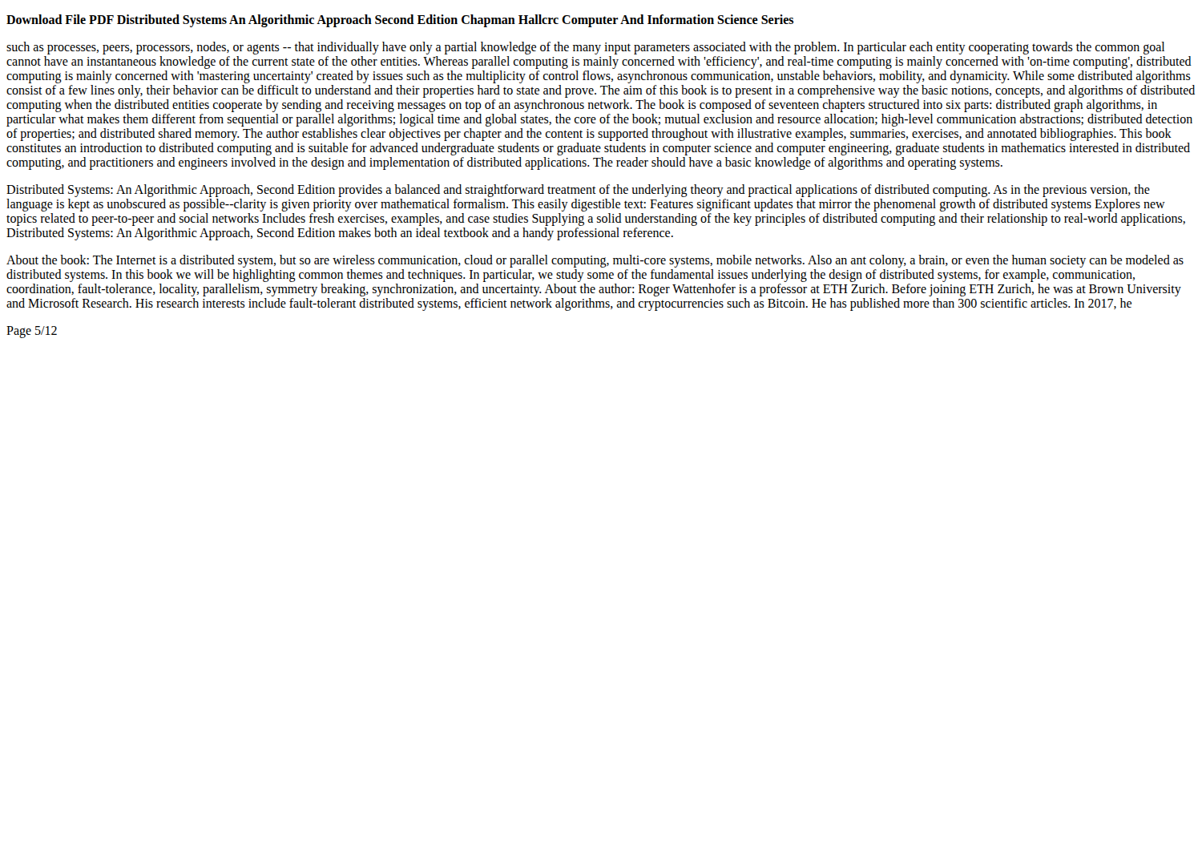Download File PDF Distributed Systems An Algorithmic Approach Second Edition Chapman Hallcrc Computer And Information Science Series
such as processes, peers, processors, nodes, or agents -- that individually have only a partial knowledge of the many input parameters associated with the problem. In particular each entity cooperating towards the common goal cannot have an instantaneous knowledge of the current state of the other entities. Whereas parallel computing is mainly concerned with 'efficiency', and real-time computing is mainly concerned with 'on-time computing', distributed computing is mainly concerned with 'mastering uncertainty' created by issues such as the multiplicity of control flows, asynchronous communication, unstable behaviors, mobility, and dynamicity. While some distributed algorithms consist of a few lines only, their behavior can be difficult to understand and their properties hard to state and prove. The aim of this book is to present in a comprehensive way the basic notions, concepts, and algorithms of distributed computing when the distributed entities cooperate by sending and receiving messages on top of an asynchronous network. The book is composed of seventeen chapters structured into six parts: distributed graph algorithms, in particular what makes them different from sequential or parallel algorithms; logical time and global states, the core of the book; mutual exclusion and resource allocation; high-level communication abstractions; distributed detection of properties; and distributed shared memory. The author establishes clear objectives per chapter and the content is supported throughout with illustrative examples, summaries, exercises, and annotated bibliographies. This book constitutes an introduction to distributed computing and is suitable for advanced undergraduate students or graduate students in computer science and computer engineering, graduate students in mathematics interested in distributed computing, and practitioners and engineers involved in the design and implementation of distributed applications. The reader should have a basic knowledge of algorithms and operating systems.
Distributed Systems: An Algorithmic Approach, Second Edition provides a balanced and straightforward treatment of the underlying theory and practical applications of distributed computing. As in the previous version, the language is kept as unobscured as possible--clarity is given priority over mathematical formalism. This easily digestible text: Features significant updates that mirror the phenomenal growth of distributed systems Explores new topics related to peer-to-peer and social networks Includes fresh exercises, examples, and case studies Supplying a solid understanding of the key principles of distributed computing and their relationship to real-world applications, Distributed Systems: An Algorithmic Approach, Second Edition makes both an ideal textbook and a handy professional reference.
About the book: The Internet is a distributed system, but so are wireless communication, cloud or parallel computing, multi-core systems, mobile networks. Also an ant colony, a brain, or even the human society can be modeled as distributed systems. In this book we will be highlighting common themes and techniques. In particular, we study some of the fundamental issues underlying the design of distributed systems, for example, communication, coordination, fault-tolerance, locality, parallelism, symmetry breaking, synchronization, and uncertainty. About the author: Roger Wattenhofer is a professor at ETH Zurich. Before joining ETH Zurich, he was at Brown University and Microsoft Research. His research interests include fault-tolerant distributed systems, efficient network algorithms, and cryptocurrencies such as Bitcoin. He has published more than 300 scientific articles. In 2017, he
Page 5/12